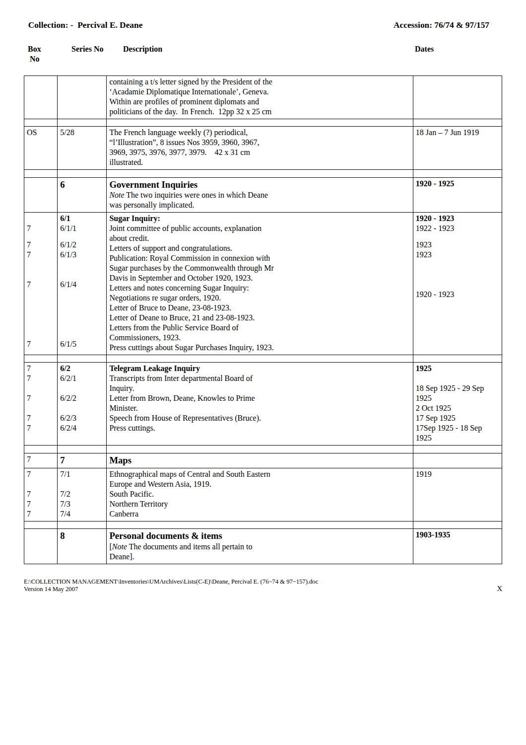Collection: - Percival E. Deane
Accession: 76/74 & 97/157
Box No
Series No
Description
Dates
| | | containing a t/s letter signed by the President of the ‘Acadamie Diplomatique Internationale’, Geneva. Within are profiles of prominent diplomats and politicians of the day. In French. 12pp 32 x 25 cm | |
| OS | 5/28 | The French language weekly (?) periodical, “l’Illustration”, 8 issues Nos 3959, 3960, 3967, 3969, 3975, 3976, 3977, 3979. 42 x 31 cm illustrated. | 18 Jan – 7 Jun 1919 |
| | 6 | Government Inquiries Note The two inquiries were ones in which Deane was personally implicated. | 1920 - 1925 |
| 7 7 7 7 7 | 6/1 6/1/1 6/1/2 6/1/3 6/1/4 6/1/5 | Sugar Inquiry: Joint committee of public accounts, explanation about credit. Letters of support and congratulations. Publication: Royal Commission in connexion with Sugar purchases by the Commonwealth through Mr Davis in September and October 1920, 1923. Letters and notes concerning Sugar Inquiry: Negotiations re sugar orders, 1920. Letter of Bruce to Deane, 23-08-1923. Letter of Deane to Bruce, 21 and 23-08-1923. Letters from the Public Service Board of Commissioners, 1923. Press cuttings about Sugar Purchases Inquiry, 1923. | 1920 - 1923 1922 - 1923 1923 1923 1920 - 1923 |
| 7 7 7 7 7 | 6/2 6/2/1 6/2/2 6/2/3 6/2/4 | Telegram Leakage Inquiry Transcripts from Inter departmental Board of Inquiry. Letter from Brown, Deane, Knowles to Prime Minister. Speech from House of Representatives (Bruce). Press cuttings. | 1925 18 Sep 1925 - 29 Sep 1925 2 Oct 1925 17 Sep 1925 17Sep 1925 - 18 Sep 1925 |
| 7 | 7 | Maps | |
| 7 7 7 7 | 7/1 7/2 7/3 7/4 | Ethnographical maps of Central and South Eastern Europe and Western Asia, 1919. South Pacific. Northern Territory Canberra | 1919 |
| | 8 | Personal documents & items [ Note The documents and items all pertain to Deane]. | 1903-1935 |
E:\COLLECTION MANAGEMENT\Inventories\UMArchives\Lists(C-E)\Deane, Percival E. (76~74 & 97~157).doc
Version 14 May 2007
X